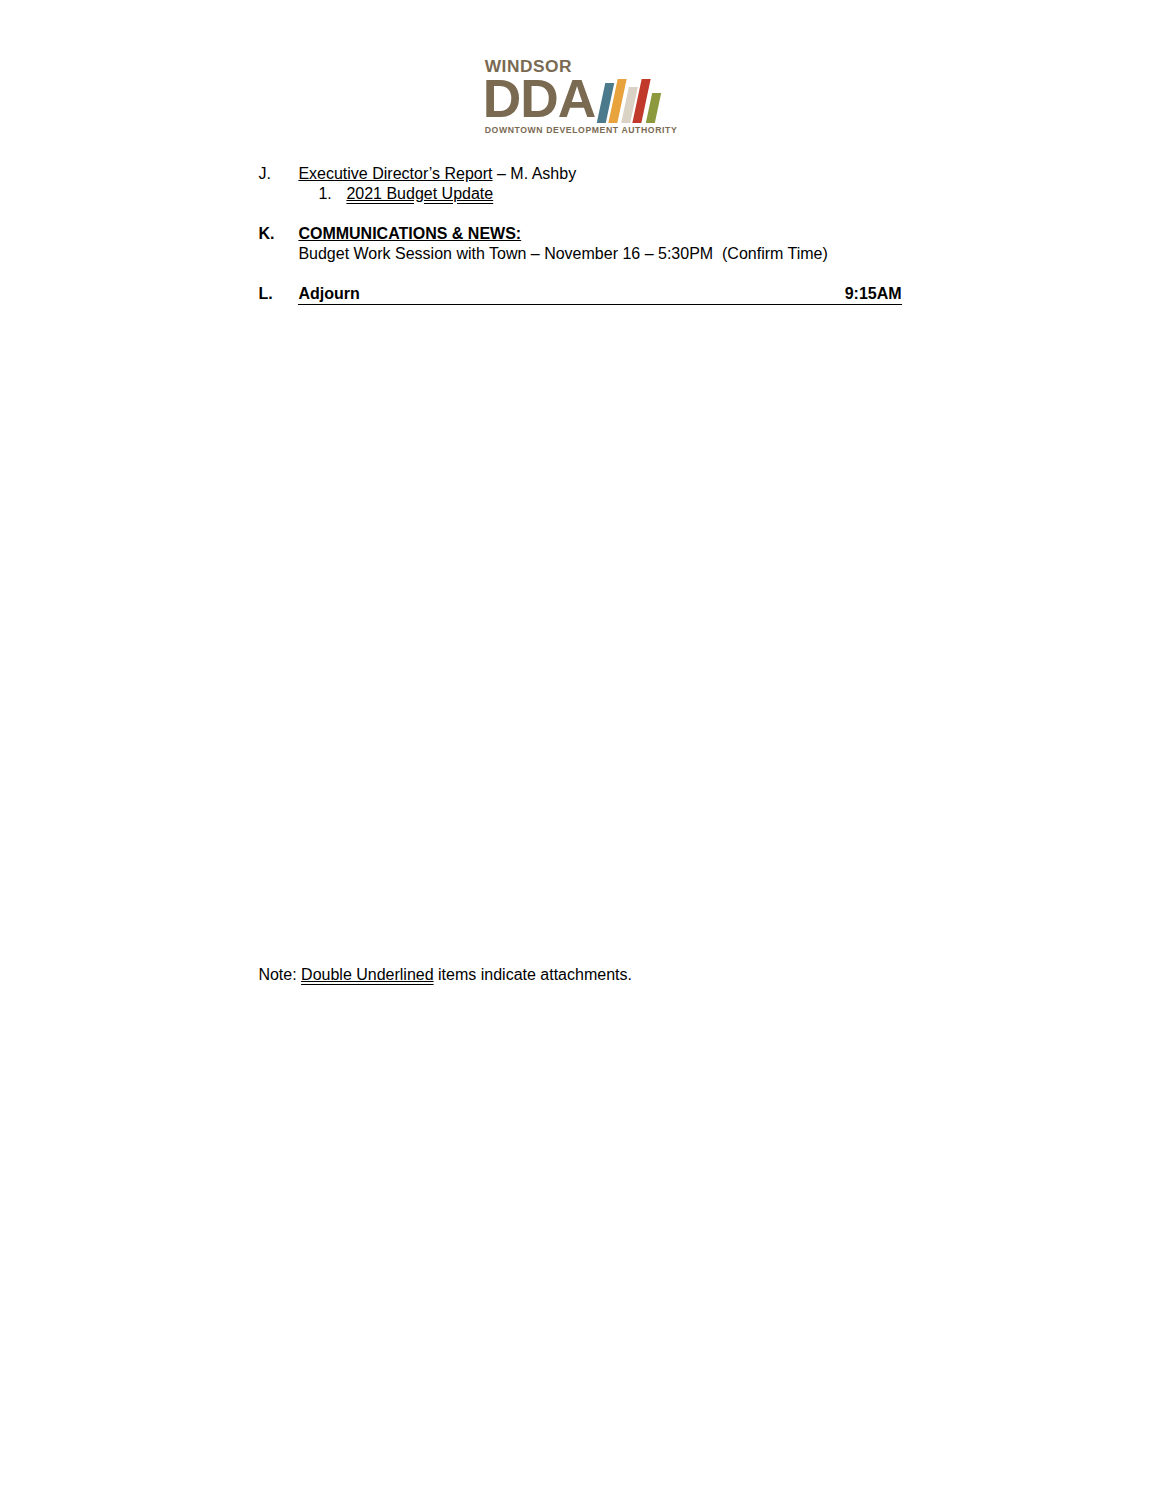WINDSOR
DDA
DOWNTOWN DEVELOPMENT AUTHORITY
J.
Executive Director’s Report – M. Ashby
1.
2021 Budget Update
K.
COMMUNICATIONS & NEWS:
Budget Work Session with Town – November 16 – 5:30PM (Confirm Time)
L.
Adjourn 9:15AM
Note: Double Underlined items indicate attachments.